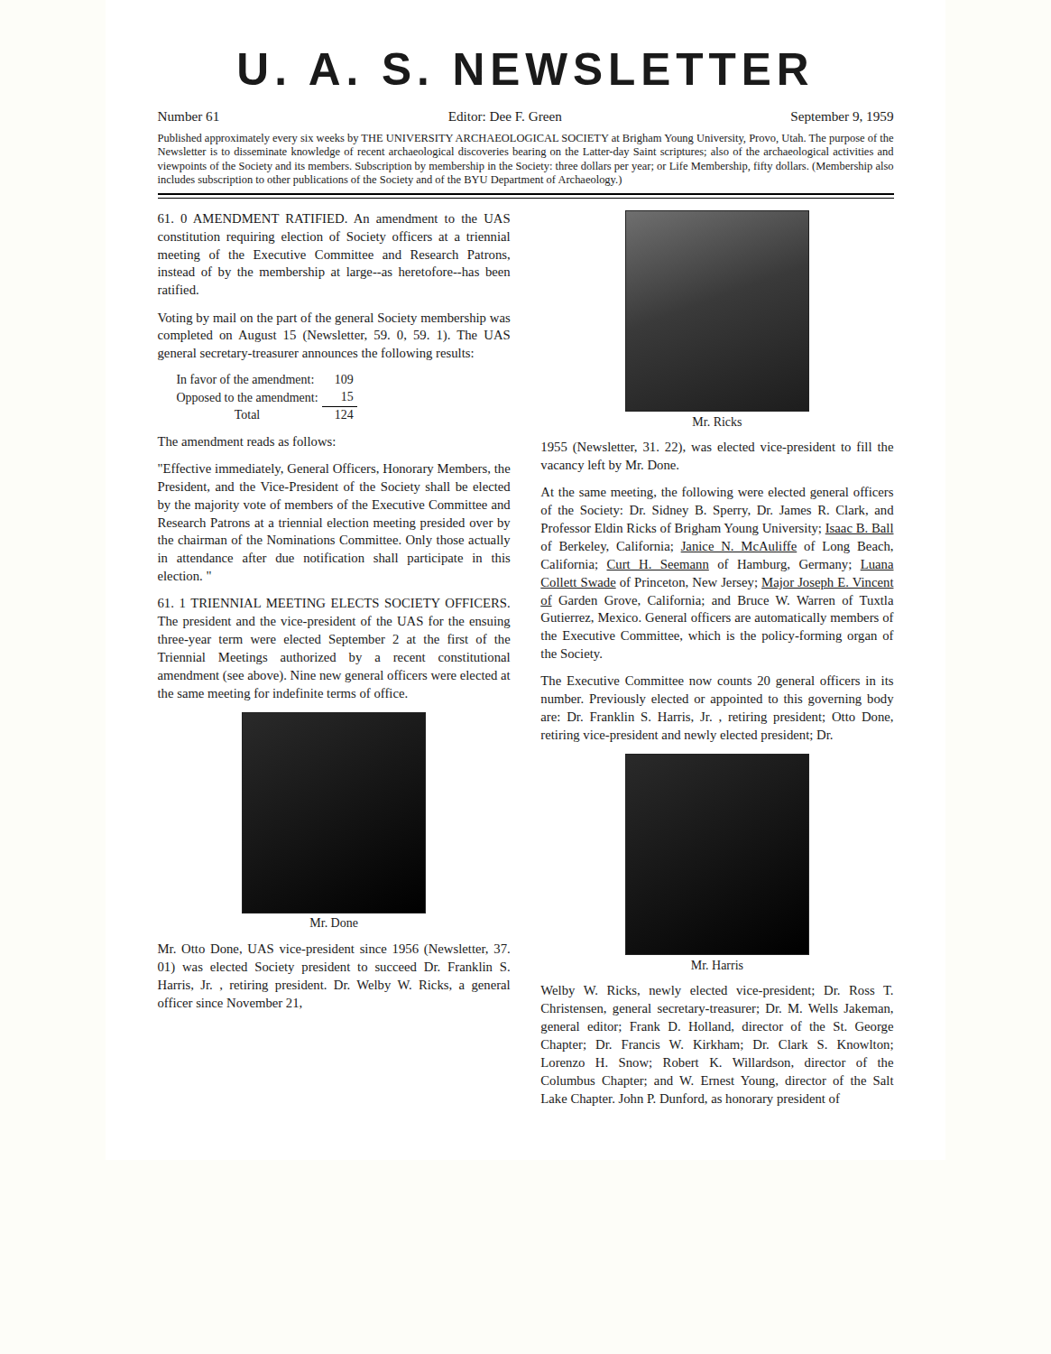U. A. S. NEWSLETTER
Number 61
Editor: Dee F. Green
September 9, 1959
Published approximately every six weeks by THE UNIVERSITY ARCHAEOLOGICAL SOCIETY at Brigham Young University, Provo, Utah. The purpose of the Newsletter is to disseminate knowledge of recent archaeological discoveries bearing on the Latter-day Saint scriptures; also of the archaeological activities and viewpoints of the Society and its members. Subscription by membership in the Society: three dollars per year; or Life Membership, fifty dollars. (Membership also includes subscription to other publications of the Society and of the BYU Department of Archaeology.)
61. 0 AMENDMENT RATIFIED. An amendment to the UAS constitution requiring election of Society officers at a triennial meeting of the Executive Committee and Research Patrons, instead of by the membership at large--as heretofore--has been ratified.
Voting by mail on the part of the general Society membership was completed on August 15 (Newsletter, 59. 0, 59. 1). The UAS general secretary-treasurer announces the following results:
| In favor of the amendment: | 109 |
| Opposed to the amendment: | 15 |
| Total | 124 |
The amendment reads as follows:
"Effective immediately, General Officers, Honorary Members, the President, and the Vice-President of the Society shall be elected by the majority vote of members of the Executive Committee and Research Patrons at a triennial election meeting presided over by the chairman of the Nominations Committee. Only those actually in attendance after due notification shall participate in this election. "
61. 1 TRIENNIAL MEETING ELECTS SOCIETY OFFICERS. The president and the vice-president of the UAS for the ensuing three-year term were elected September 2 at the first of the Triennial Meetings authorized by a recent constitutional amendment (see above). Nine new general officers were elected at the same meeting for indefinite terms of office.
Mr. Done
Mr. Otto Done, UAS vice-president since 1956 (Newsletter, 37. 01) was elected Society president to succeed Dr. Franklin S. Harris, Jr. , retiring president. Dr. Welby W. Ricks, a general officer since November 21,
Mr. Ricks
1955 (Newsletter, 31. 22), was elected vice-president to fill the vacancy left by Mr. Done.
At the same meeting, the following were elected general officers of the Society: Dr. Sidney B. Sperry, Dr. James R. Clark, and Professor Eldin Ricks of Brigham Young University; Isaac B. Ball of Berkeley, California; Janice N. McAuliffe of Long Beach, California; Curt H. Seemann of Hamburg, Germany; Luana Collett Swade of Princeton, New Jersey; Major Joseph E. Vincent of Garden Grove, California; and Bruce W. Warren of Tuxtla Gutierrez, Mexico. General officers are automatically members of the Executive Committee, which is the policy-forming organ of the Society.
The Executive Committee now counts 20 general officers in its number. Previously elected or appointed to this governing body are: Dr. Franklin S. Harris, Jr. , retiring president; Otto Done, retiring vice-president and newly elected president; Dr.
Mr. Harris
Welby W. Ricks, newly elected vice-president; Dr. Ross T. Christensen, general secretary-treasurer; Dr. M. Wells Jakeman, general editor; Frank D. Holland, director of the St. George Chapter; Dr. Francis W. Kirkham; Dr. Clark S. Knowlton; Lorenzo H. Snow; Robert K. Willardson, director of the Columbus Chapter; and W. Ernest Young, director of the Salt Lake Chapter. John P. Dunford, as honorary president of